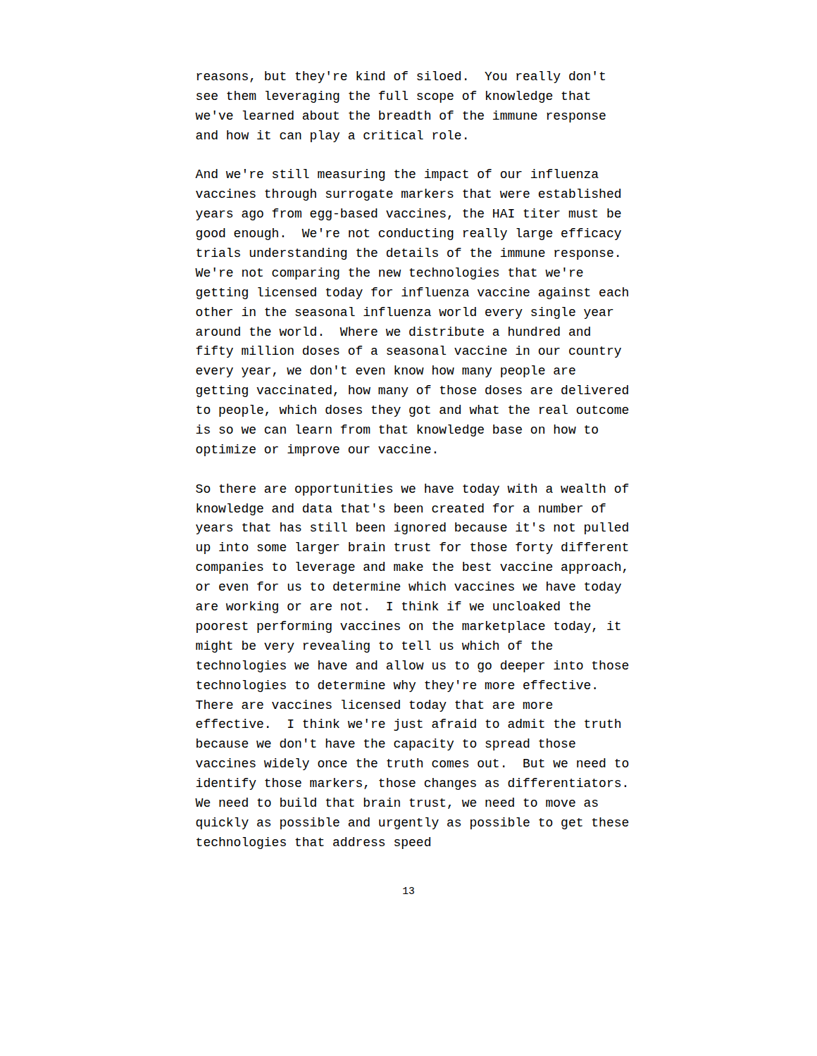reasons, but they're kind of siloed. You really don't see them leveraging the full scope of knowledge that we've learned about the breadth of the immune response and how it can play a critical role.
And we're still measuring the impact of our influenza vaccines through surrogate markers that were established years ago from egg-based vaccines, the HAI titer must be good enough. We're not conducting really large efficacy trials understanding the details of the immune response. We're not comparing the new technologies that we're getting licensed today for influenza vaccine against each other in the seasonal influenza world every single year around the world. Where we distribute a hundred and fifty million doses of a seasonal vaccine in our country every year, we don't even know how many people are getting vaccinated, how many of those doses are delivered to people, which doses they got and what the real outcome is so we can learn from that knowledge base on how to optimize or improve our vaccine.
So there are opportunities we have today with a wealth of knowledge and data that's been created for a number of years that has still been ignored because it's not pulled up into some larger brain trust for those forty different companies to leverage and make the best vaccine approach, or even for us to determine which vaccines we have today are working or are not. I think if we uncloaked the poorest performing vaccines on the marketplace today, it might be very revealing to tell us which of the technologies we have and allow us to go deeper into those technologies to determine why they're more effective. There are vaccines licensed today that are more effective. I think we're just afraid to admit the truth because we don't have the capacity to spread those vaccines widely once the truth comes out. But we need to identify those markers, those changes as differentiators. We need to build that brain trust, we need to move as quickly as possible and urgently as possible to get these technologies that address speed
13